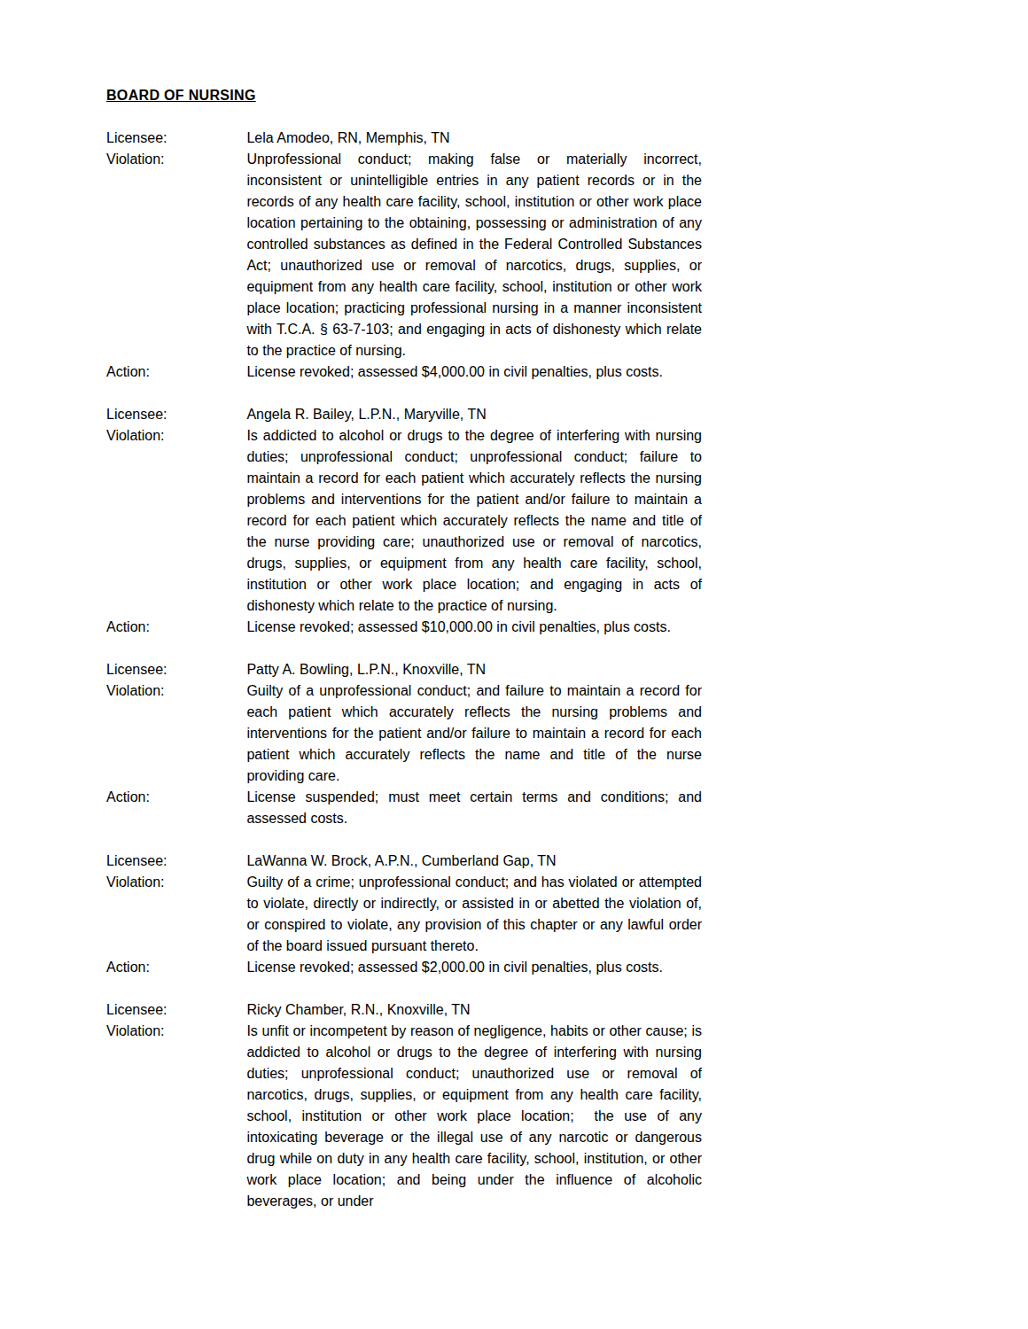BOARD OF NURSING
Licensee:
Lela Amodeo, RN, Memphis, TN
Violation:
Unprofessional conduct; making false or materially incorrect, inconsistent or unintelligible entries in any patient records or in the records of any health care facility, school, institution or other work place location pertaining to the obtaining, possessing or administration of any controlled substances as defined in the Federal Controlled Substances Act; unauthorized use or removal of narcotics, drugs, supplies, or equipment from any health care facility, school, institution or other work place location; practicing professional nursing in a manner inconsistent with T.C.A. § 63-7-103; and engaging in acts of dishonesty which relate to the practice of nursing.
Action:
License revoked; assessed $4,000.00 in civil penalties, plus costs.
Licensee:
Angela R. Bailey, L.P.N., Maryville, TN
Violation:
Is addicted to alcohol or drugs to the degree of interfering with nursing duties; unprofessional conduct; unprofessional conduct; failure to maintain a record for each patient which accurately reflects the nursing problems and interventions for the patient and/or failure to maintain a record for each patient which accurately reflects the name and title of the nurse providing care; unauthorized use or removal of narcotics, drugs, supplies, or equipment from any health care facility, school, institution or other work place location; and engaging in acts of dishonesty which relate to the practice of nursing.
Action:
License revoked; assessed $10,000.00 in civil penalties, plus costs.
Licensee:
Patty A. Bowling, L.P.N., Knoxville, TN
Violation:
Guilty of a unprofessional conduct; and failure to maintain a record for each patient which accurately reflects the nursing problems and interventions for the patient and/or failure to maintain a record for each patient which accurately reflects the name and title of the nurse providing care.
Action:
License suspended; must meet certain terms and conditions; and assessed costs.
Licensee:
LaWanna W. Brock, A.P.N., Cumberland Gap, TN
Violation:
Guilty of a crime; unprofessional conduct; and has violated or attempted to violate, directly or indirectly, or assisted in or abetted the violation of, or conspired to violate, any provision of this chapter or any lawful order of the board issued pursuant thereto.
Action:
License revoked; assessed $2,000.00 in civil penalties, plus costs.
Licensee:
Ricky Chamber, R.N., Knoxville, TN
Violation:
Is unfit or incompetent by reason of negligence, habits or other cause; is addicted to alcohol or drugs to the degree of interfering with nursing duties; unprofessional conduct; unauthorized use or removal of narcotics, drugs, supplies, or equipment from any health care facility, school, institution or other work place location; the use of any intoxicating beverage or the illegal use of any narcotic or dangerous drug while on duty in any health care facility, school, institution, or other work place location; and being under the influence of alcoholic beverages, or under